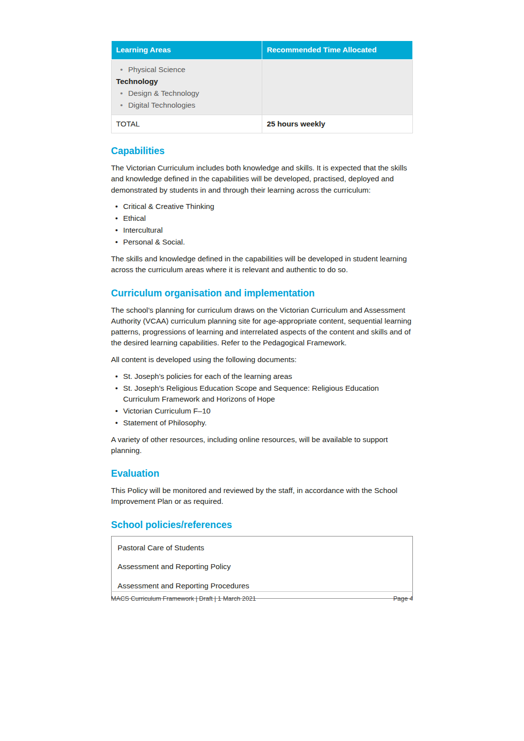| Learning Areas | Recommended Time Allocated |
| --- | --- |
| Physical Science Technology Design & Technology Digital Technologies | |
| TOTAL | 25 hours weekly |
Capabilities
The Victorian Curriculum includes both knowledge and skills. It is expected that the skills and knowledge defined in the capabilities will be developed, practised, deployed and demonstrated by students in and through their learning across the curriculum:
Critical & Creative Thinking
Ethical
Intercultural
Personal & Social.
The skills and knowledge defined in the capabilities will be developed in student learning across the curriculum areas where it is relevant and authentic to do so.
Curriculum organisation and implementation
The school’s planning for curriculum draws on the Victorian Curriculum and Assessment Authority (VCAA) curriculum planning site for age-appropriate content, sequential learning patterns, progressions of learning and interrelated aspects of the content and skills and of the desired learning capabilities. Refer to the Pedagogical Framework.
All content is developed using the following documents:
St. Joseph’s policies for each of the learning areas
St. Joseph’s Religious Education Scope and Sequence: Religious Education Curriculum Framework and Horizons of Hope
Victorian Curriculum F–10
Statement of Philosophy.
A variety of other resources, including online resources, will be available to support planning.
Evaluation
This Policy will be monitored and reviewed by the staff, in accordance with the School Improvement Plan or as required.
School policies/references
Pastoral Care of Students
Assessment and Reporting Policy
Assessment and Reporting Procedures
MACS Curriculum Framework | Draft | 1 March 2021 Page 4